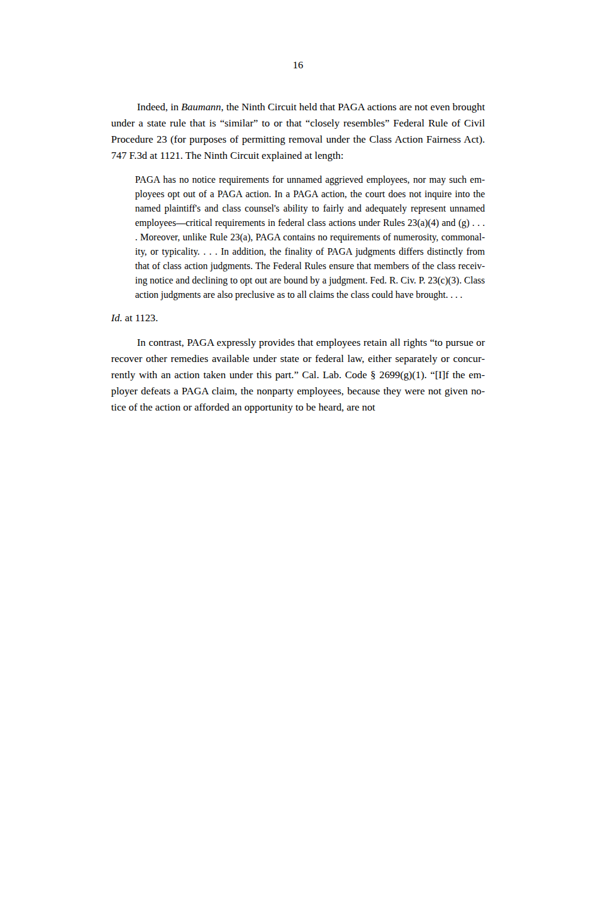16
Indeed, in Baumann, the Ninth Circuit held that PAGA actions are not even brought under a state rule that is “similar” to or that “closely resembles” Federal Rule of Civil Procedure 23 (for purposes of permitting removal under the Class Action Fairness Act). 747 F.3d at 1121. The Ninth Circuit explained at length:
PAGA has no notice requirements for unnamed aggrieved employees, nor may such employees opt out of a PAGA action. In a PAGA action, the court does not inquire into the named plaintiff's and class counsel's ability to fairly and adequately represent unnamed employees—critical requirements in federal class actions under Rules 23(a)(4) and (g) . . . . Moreover, unlike Rule 23(a), PAGA contains no requirements of numerosity, commonality, or typicality. . . . In addition, the finality of PAGA judgments differs distinctly from that of class action judgments. The Federal Rules ensure that members of the class receiving notice and declining to opt out are bound by a judgment. Fed. R. Civ. P. 23(c)(3). Class action judgments are also preclusive as to all claims the class could have brought. . . .
Id. at 1123.
In contrast, PAGA expressly provides that employees retain all rights “to pursue or recover other remedies available under state or federal law, either separately or concurrently with an action taken under this part.” Cal. Lab. Code § 2699(g)(1). “[I]f the employer defeats a PAGA claim, the nonparty employees, because they were not given notice of the action or afforded an opportunity to be heard, are not